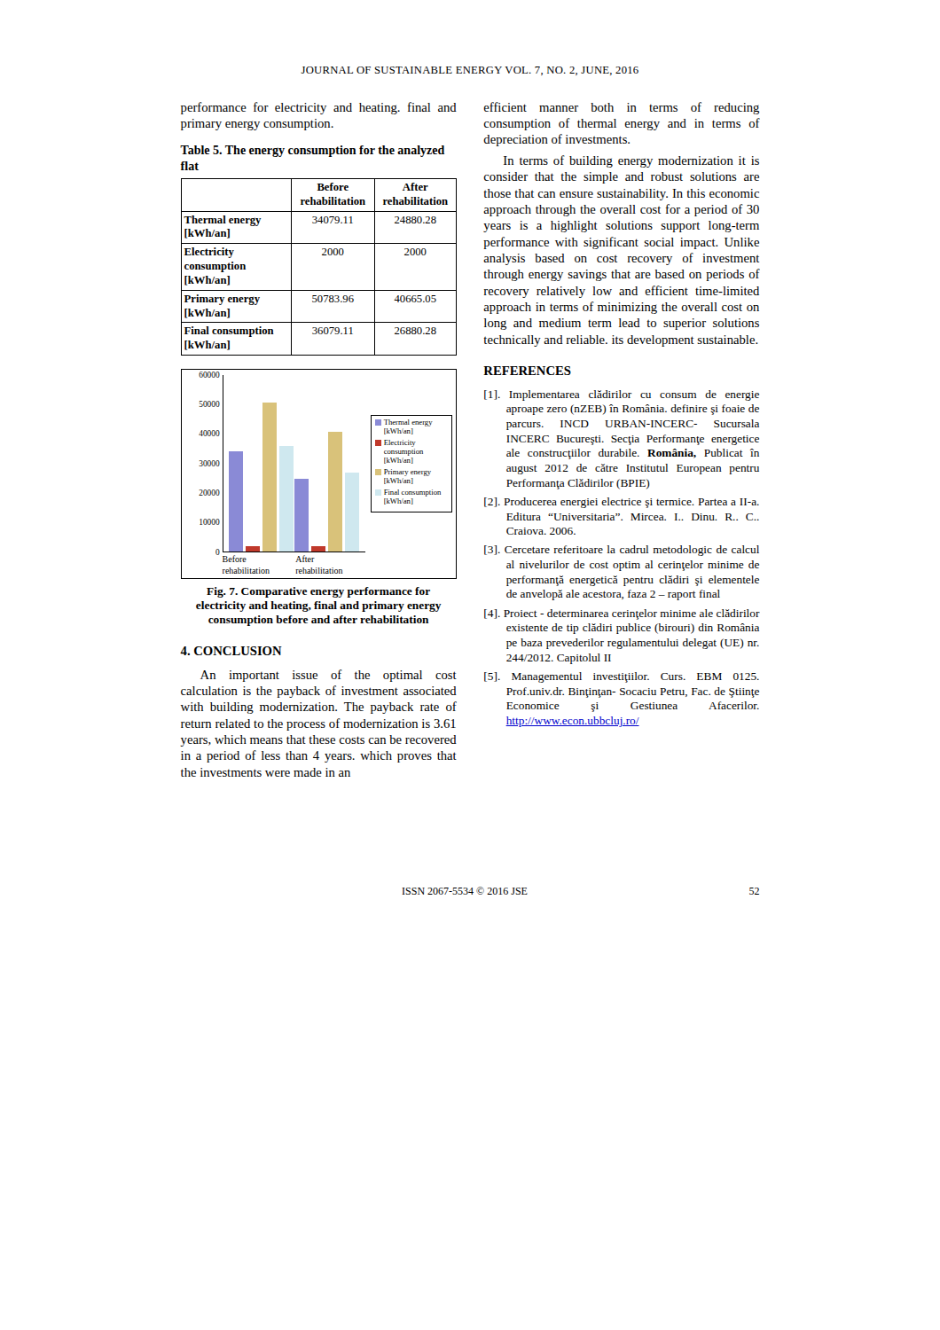JOURNAL OF SUSTAINABLE ENERGY VOL. 7, NO. 2, JUNE, 2016
performance for electricity and heating. final and primary energy consumption.
Table 5. The energy consumption for the analyzed flat
| | Before rehabilitation | After rehabilitation |
| --- | --- | --- |
| Thermal energy [kWh/an] | 34079.11 | 24880.28 |
| Electricity consumption [kWh/an] | 2000 | 2000 |
| Primary energy [kWh/an] | 50783.96 | 40665.05 |
| Final consumption [kWh/an] | 36079.11 | 26880.28 |
60000 50000 40000 30000 20000 10000 0
Thermal energy [kWh/an]
Electricity consumption [kWh/an]
Primary energy [kWh/an]
Final consumption [kWh/an]
Before rehabilitation After rehabilitation
Fig. 7. Comparative energy performance for electricity and heating, final and primary energy consumption before and after rehabilitation
4. CONCLUSION
An important issue of the optimal cost calculation is the payback of investment associated with building modernization. The payback rate of return related to the process of modernization is 3.61 years, which means that these costs can be recovered in a period of less than 4 years. which proves that the investments were made in an
efficient manner both in terms of reducing consumption of thermal energy and in terms of depreciation of investments.
In terms of building energy modernization it is consider that the simple and robust solutions are those that can ensure sustainability. In this economic approach through the overall cost for a period of 30 years is a highlight solutions support long-term performance with significant social impact. Unlike analysis based on cost recovery of investment through energy savings that are based on periods of recovery relatively low and efficient time-limited approach in terms of minimizing the overall cost on long and medium term lead to superior solutions technically and reliable. its development sustainable.
REFERENCES
[1]. Implementarea clădirilor cu consum de energie aproape zero (nZEB) în România. definire şi foaie de parcurs. INCD URBAN-INCERC- Sucursala INCERC Bucureşti. Secţia Performanţe energetice ale construcţiilor durabile. România, Publicat în august 2012 de către Institutul European pentru Performanţa Clădirilor (BPIE)
[2]. Producerea energiei electrice şi termice. Partea a II-a. Editura “Universitaria”. Mircea. I.. Dinu. R.. C.. Craiova. 2006.
[3]. Cercetare referitoare la cadrul metodologic de calcul al nivelurilor de cost optim al cerinţelor minime de performanţă energetică pentru clădiri şi elementele de anvelopă ale acestora, faza 2 – raport final
[4]. Proiect - determinarea cerinţelor minime ale clădirilor existente de tip clădiri publice (birouri) din România pe baza prevederilor regulamentului delegat (UE) nr. 244/2012. Capitolul II
[5]. Managementul investiţiilor. Curs. EBM 0125. Prof.univ.dr. Binţinţan- Socaciu Petru, Fac. de Ştiinţe Economice şi Gestiunea Afacerilor. http://www.econ.ubbcluj.ro/
ISSN 2067-5534 © 2016 JSE 52